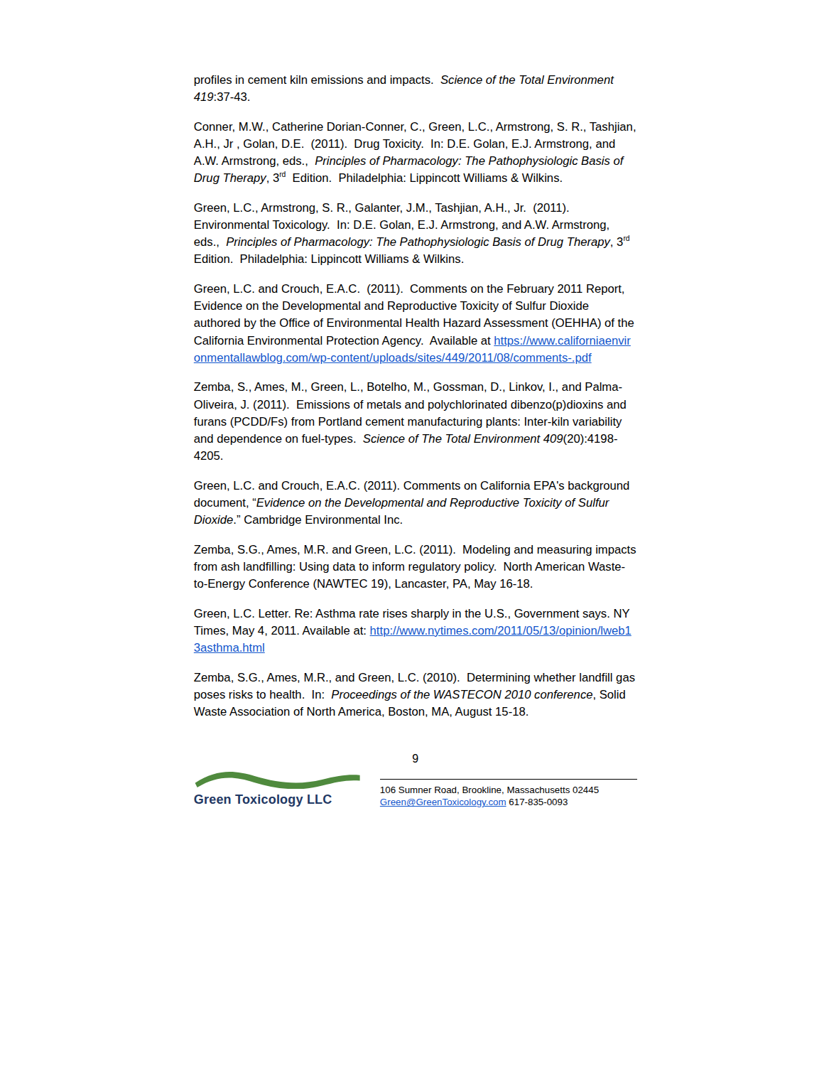profiles in cement kiln emissions and impacts. Science of the Total Environment 419:37-43.
Conner, M.W., Catherine Dorian-Conner, C., Green, L.C., Armstrong, S. R., Tashjian, A.H., Jr , Golan, D.E. (2011). Drug Toxicity. In: D.E. Golan, E.J. Armstrong, and A.W. Armstrong, eds., Principles of Pharmacology: The Pathophysiologic Basis of Drug Therapy, 3rd Edition. Philadelphia: Lippincott Williams & Wilkins.
Green, L.C., Armstrong, S. R., Galanter, J.M., Tashjian, A.H., Jr. (2011). Environmental Toxicology. In: D.E. Golan, E.J. Armstrong, and A.W. Armstrong, eds., Principles of Pharmacology: The Pathophysiologic Basis of Drug Therapy, 3rd Edition. Philadelphia: Lippincott Williams & Wilkins.
Green, L.C. and Crouch, E.A.C. (2011). Comments on the February 2011 Report, Evidence on the Developmental and Reproductive Toxicity of Sulfur Dioxide authored by the Office of Environmental Health Hazard Assessment (OEHHA) of the California Environmental Protection Agency. Available at https://www.californiaenvironmentallawblog.com/wp-content/uploads/sites/449/2011/08/comments-.pdf
Zemba, S., Ames, M., Green, L., Botelho, M., Gossman, D., Linkov, I., and Palma-Oliveira, J. (2011). Emissions of metals and polychlorinated dibenzo(p)dioxins and furans (PCDD/Fs) from Portland cement manufacturing plants: Inter-kiln variability and dependence on fuel-types. Science of The Total Environment 409(20):4198-4205.
Green, L.C. and Crouch, E.A.C. (2011). Comments on California EPA's background document, “Evidence on the Developmental and Reproductive Toxicity of Sulfur Dioxide.” Cambridge Environmental Inc.
Zemba, S.G., Ames, M.R. and Green, L.C. (2011). Modeling and measuring impacts from ash landfilling: Using data to inform regulatory policy. North American Waste-to-Energy Conference (NAWTEC 19), Lancaster, PA, May 16-18.
Green, L.C. Letter. Re: Asthma rate rises sharply in the U.S., Government says. NY Times, May 4, 2011. Available at: http://www.nytimes.com/2011/05/13/opinion/lweb13asthma.html
Zemba, S.G., Ames, M.R., and Green, L.C. (2010). Determining whether landfill gas poses risks to health. In: Proceedings of the WASTECON 2010 conference, Solid Waste Association of North America, Boston, MA, August 15-18.
9
Green Toxicology LLC
106 Sumner Road, Brookline, Massachusetts 02445
Green@GreenToxicology.com 617-835-0093